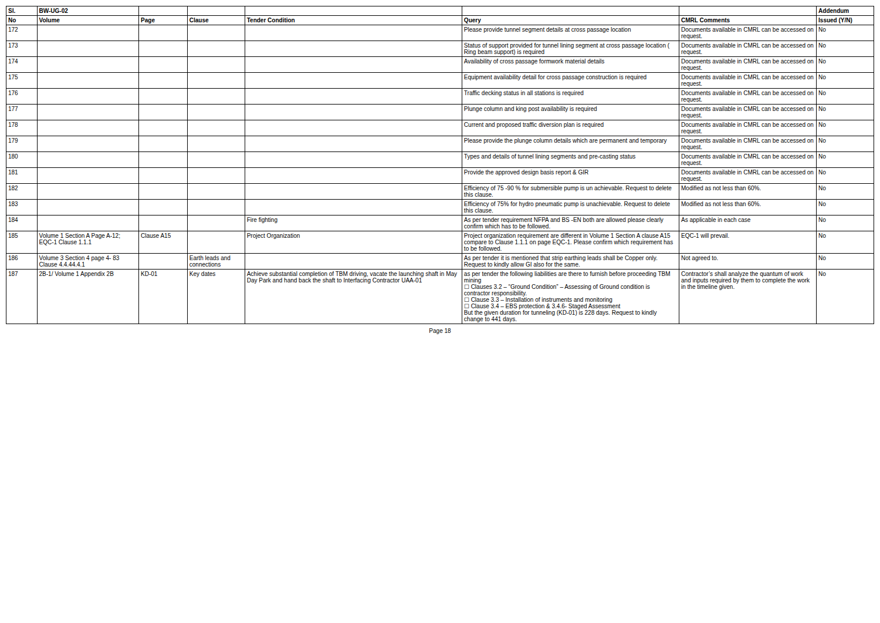| Sl. | BW-UG-02 | | | | | | Addendum |
| --- | --- | --- | --- | --- | --- | --- | --- |
| No | Volume | Page | Clause | Tender Condition | Query | CMRL Comments | Issued (Y/N) |
| 172 | | | | | Please provide tunnel segment details at cross passage location | Documents available in CMRL can be accessed on request. | No |
| 173 | | | | | Status of support provided for tunnel lining segment at cross passage location ( Ring beam support) is required | Documents available in CMRL can be accessed on request. | No |
| 174 | | | | | Availability of cross passage formwork material details | Documents available in CMRL can be accessed on request. | No |
| 175 | | | | | Equipment availability detail for cross passage construction is required | Documents available in CMRL can be accessed on request. | No |
| 176 | | | | | Traffic decking status in all stations is required | Documents available in CMRL can be accessed on request. | No |
| 177 | | | | | Plunge column and king post availability is required | Documents available in CMRL can be accessed on request. | No |
| 178 | | | | | Current and proposed traffic diversion plan is required | Documents available in CMRL can be accessed on request. | No |
| 179 | | | | | Please provide the plunge column details which are permanent and temporary | Documents available in CMRL can be accessed on request. | No |
| 180 | | | | | Types and details of tunnel lining segments and pre-casting status | Documents available in CMRL can be accessed on request. | No |
| 181 | | | | | Provide the approved design basis report & GIR | Documents available in CMRL can be accessed on request. | No |
| 182 | | | | | Efficiency of 75 -90 % for submersible pump is un achievable. Request to delete this clause. | Modified as not less than 60%. | No |
| 183 | | | | | Efficiency of 75% for hydro pneumatic pump is unachievable. Request to delete this clause. | Modified as not less than 60%. | No |
| 184 | | | | Fire fighting | As per tender requirement NFPA and BS -EN both are allowed please clearly confirm which has to be followed. | As applicable in each case | No |
| 185 | Volume 1 Section A Page A-12; EQC-1 Clause 1.1.1 | Clause A15 | | Project Organization | Project organization requirement are different in Volume 1 Section A clause A15 compare to Clause 1.1.1 on page EQC-1. Please confirm which requirement has to be followed. | EQC-1 will prevail. | No |
| 186 | Volume 3 Section 4 page 4- 83 Clause 4.4.44.4.1 | | Earth leads and connections | | As per tender it is mentioned that strip earthing leads shall be Copper only. Request to kindly allow GI also for the same. | Not agreed to. | No |
| 187 | 2B-1/ Volume 1 Appendix 2B | KD-01 | Key dates | Achieve substantial completion of TBM driving, vacate the launching shaft in May Day Park and hand back the shaft to Interfacing Contractor UAA-01 | as per tender the following liabilities are there to furnish before proceeding TBM mining ☐ Clauses 3.2 – “Ground Condition” – Assessing of Ground condition is contractor responsibility. ☐ Clause 3.3 – Installation of instruments and monitoring ☐ Clause 3.4 – EBS protection & 3.4.6- Staged Assessment But the given duration for tunneling (KD-01) is 228 days. Request to kindly change to 441 days. | Contractor’s shall analyze the quantum of work and inputs required by them to complete the work in the timeline given. | No |
Page 18